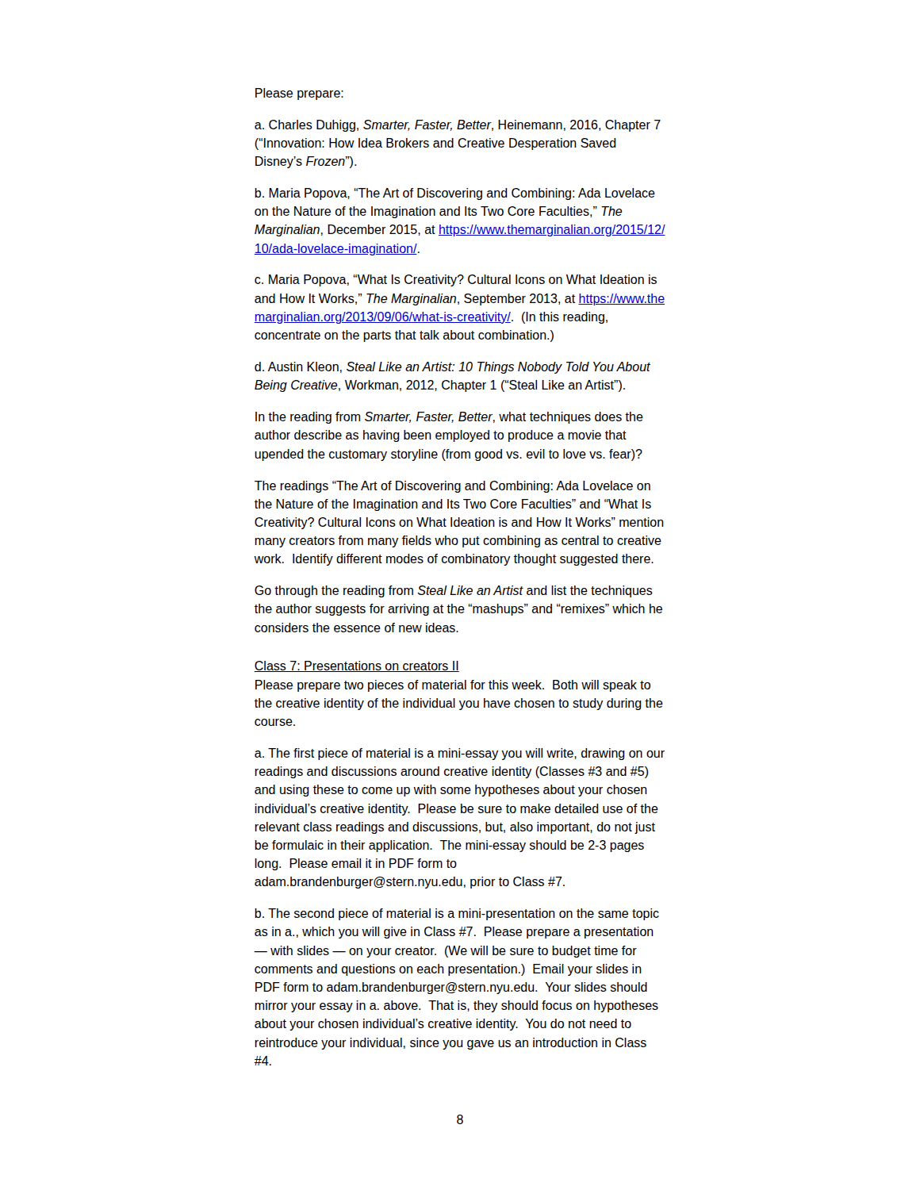Please prepare:
a. Charles Duhigg, Smarter, Faster, Better, Heinemann, 2016, Chapter 7 (“Innovation: How Idea Brokers and Creative Desperation Saved Disney’s Frozen”).
b. Maria Popova, “The Art of Discovering and Combining: Ada Lovelace on the Nature of the Imagination and Its Two Core Faculties,” The Marginalian, December 2015, at https://www.themarginalian.org/2015/12/10/ada-lovelace-imagination/.
c. Maria Popova, “What Is Creativity? Cultural Icons on What Ideation is and How It Works,” The Marginalian, September 2013, at https://www.themarginalian.org/2013/09/06/what-is-creativity/. (In this reading, concentrate on the parts that talk about combination.)
d. Austin Kleon, Steal Like an Artist: 10 Things Nobody Told You About Being Creative, Workman, 2012, Chapter 1 (“Steal Like an Artist”).
In the reading from Smarter, Faster, Better, what techniques does the author describe as having been employed to produce a movie that upended the customary storyline (from good vs. evil to love vs. fear)?
The readings “The Art of Discovering and Combining: Ada Lovelace on the Nature of the Imagination and Its Two Core Faculties” and “What Is Creativity? Cultural Icons on What Ideation is and How It Works” mention many creators from many fields who put combining as central to creative work. Identify different modes of combinatory thought suggested there.
Go through the reading from Steal Like an Artist and list the techniques the author suggests for arriving at the “mashups” and “remixes” which he considers the essence of new ideas.
Class 7: Presentations on creators II
Please prepare two pieces of material for this week. Both will speak to the creative identity of the individual you have chosen to study during the course.
a. The first piece of material is a mini-essay you will write, drawing on our readings and discussions around creative identity (Classes #3 and #5) and using these to come up with some hypotheses about your chosen individual’s creative identity. Please be sure to make detailed use of the relevant class readings and discussions, but, also important, do not just be formulaic in their application. The mini-essay should be 2-3 pages long. Please email it in PDF form to adam.brandenburger@stern.nyu.edu, prior to Class #7.
b. The second piece of material is a mini-presentation on the same topic as in a., which you will give in Class #7. Please prepare a presentation — with slides — on your creator. (We will be sure to budget time for comments and questions on each presentation.) Email your slides in PDF form to adam.brandenburger@stern.nyu.edu. Your slides should mirror your essay in a. above. That is, they should focus on hypotheses about your chosen individual’s creative identity. You do not need to reintroduce your individual, since you gave us an introduction in Class #4.
8